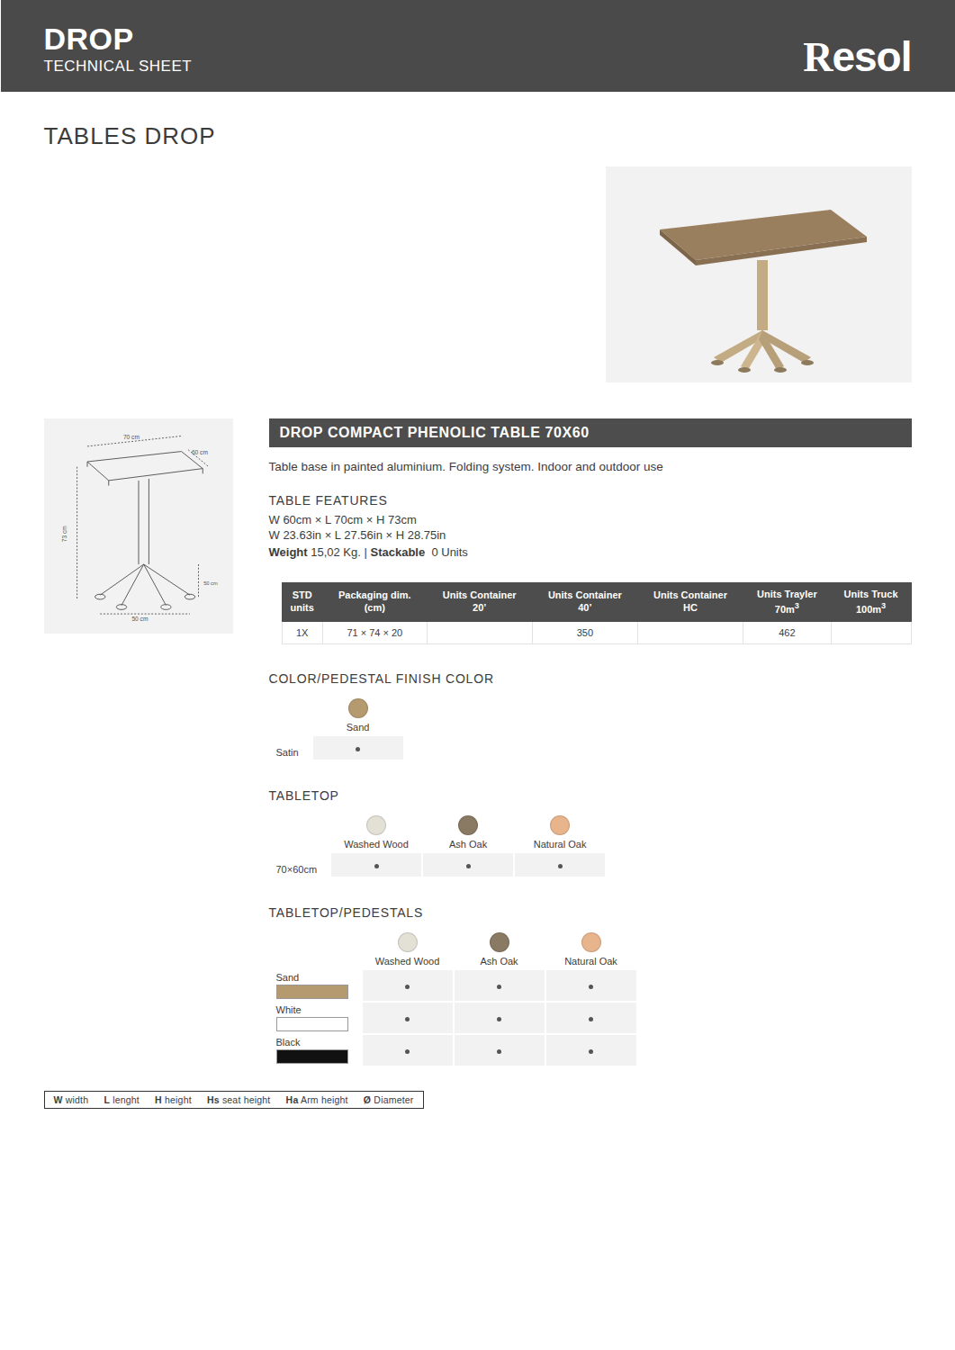DROP
TECHNICAL SHEET
Resol
TABLES DROP
70 cm 60 cm 73 cm 50 cm 50 cm
DROP COMPACT PHENOLIC TABLE 70X60
Table base in painted aluminium. Folding system. Indoor and outdoor use
TABLE FEATURES
W 60cm × L 70cm × H 73cm
W 23.63in × L 27.56in × H 28.75in
Weight 15,02 Kg. | Stackable 0 Units
| STD units | Packaging dim. (cm) | Units Container 20’ | Units Container 40’ | Units Container HC | Units Trayler 70m 3 | Units Truck 100m 3 |
| --- | --- | --- | --- | --- | --- | --- |
| 1X | 71 × 74 × 20 | | 350 | | 462 | |
COLOR/PEDESTAL FINISH COLOR
| | Sand |
| --- | --- |
| Satin | |
TABLETOP
| | Washed Wood | Ash Oak | Natural Oak |
| --- | --- | --- | --- |
| 70×60cm | | | |
TABLETOP/PEDESTALS
| | Washed Wood | Ash Oak | Natural Oak |
| --- | --- | --- | --- |
| Sand | | | |
| White | | | |
| Black | | | |
W width L lenght H height Hs seat height Ha Arm height Ø Diameter